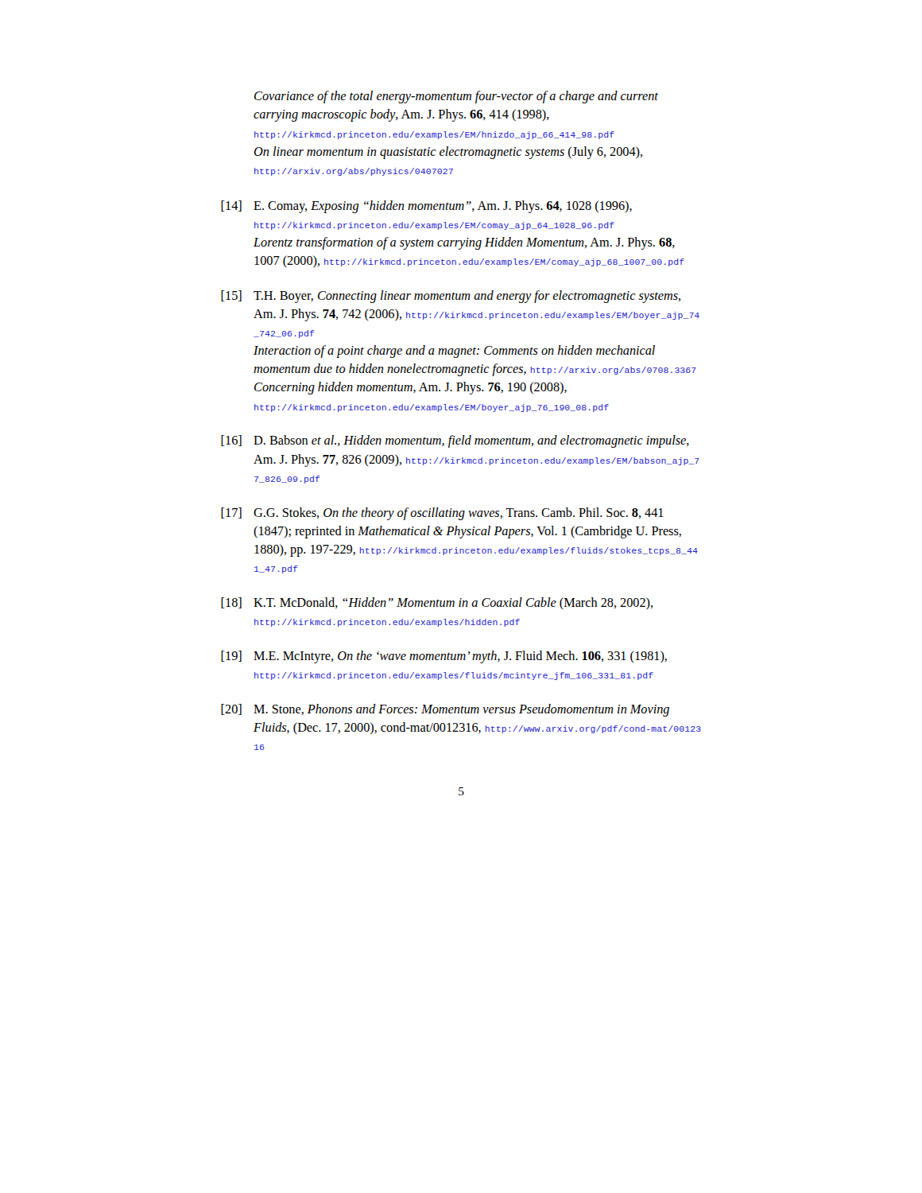Covariance of the total energy-momentum four-vector of a charge and current carrying macroscopic body, Am. J. Phys. 66, 414 (1998),
http://kirkmcd.princeton.edu/examples/EM/hnizdo_ajp_66_414_98.pdf
On linear momentum in quasistatic electromagnetic systems (July 6, 2004),
http://arxiv.org/abs/physics/0407027
[14] E. Comay, Exposing “hidden momentum”, Am. J. Phys. 64, 1028 (1996),
http://kirkmcd.princeton.edu/examples/EM/comay_ajp_64_1028_96.pdf
Lorentz transformation of a system carrying Hidden Momentum, Am. J. Phys. 68, 1007 (2000), http://kirkmcd.princeton.edu/examples/EM/comay_ajp_68_1007_00.pdf
[15] T.H. Boyer, Connecting linear momentum and energy for electromagnetic systems, Am. J. Phys. 74, 742 (2006), http://kirkmcd.princeton.edu/examples/EM/boyer_ajp_74_742_06.pdf
Interaction of a point charge and a magnet: Comments on hidden mechanical momentum due to hidden nonelectromagnetic forces, http://arxiv.org/abs/0708.3367
Concerning hidden momentum, Am. J. Phys. 76, 190 (2008),
http://kirkmcd.princeton.edu/examples/EM/boyer_ajp_76_190_08.pdf
[16] D. Babson et al., Hidden momentum, field momentum, and electromagnetic impulse, Am. J. Phys. 77, 826 (2009), http://kirkmcd.princeton.edu/examples/EM/babson_ajp_77_826_09.pdf
[17] G.G. Stokes, On the theory of oscillating waves, Trans. Camb. Phil. Soc. 8, 441 (1847); reprinted in Mathematical & Physical Papers, Vol. 1 (Cambridge U. Press, 1880), pp. 197-229, http://kirkmcd.princeton.edu/examples/fluids/stokes_tcps_8_441_47.pdf
[18] K.T. McDonald, “Hidden” Momentum in a Coaxial Cable (March 28, 2002),
http://kirkmcd.princeton.edu/examples/hidden.pdf
[19] M.E. McIntyre, On the ‘wave momentum’ myth, J. Fluid Mech. 106, 331 (1981),
http://kirkmcd.princeton.edu/examples/fluids/mcintyre_jfm_106_331_81.pdf
[20] M. Stone, Phonons and Forces: Momentum versus Pseudomomentum in Moving Fluids, (Dec. 17, 2000), cond-mat/0012316, http://www.arxiv.org/pdf/cond-mat/0012316
5